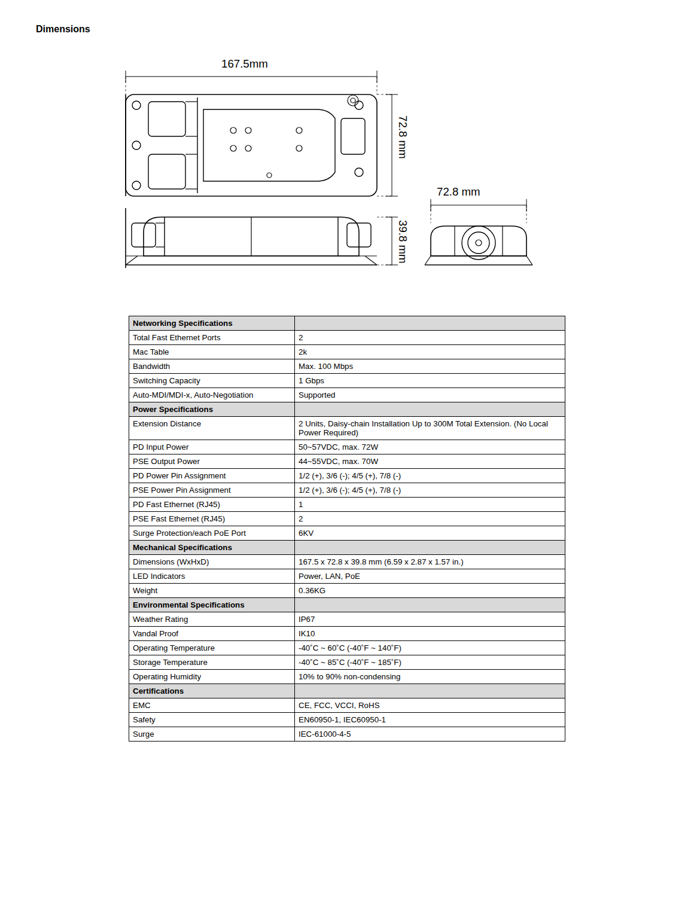Dimensions
167.5mm 72.8 mm 39.8 mm 72.8 mm
| Networking Specifications | |
| Total Fast Ethernet Ports | 2 |
| Mac Table | 2k |
| Bandwidth | Max. 100 Mbps |
| Switching Capacity | 1 Gbps |
| Auto-MDI/MDI-x, Auto-Negotiation | Supported |
| Power Specifications | |
| Extension Distance | 2 Units, Daisy-chain Installation Up to 300M Total Extension. (No Local Power Required) |
| PD Input Power | 50~57VDC, max. 72W |
| PSE Output Power | 44~55VDC, max. 70W |
| PD Power Pin Assignment | 1/2 (+), 3/6 (-); 4/5 (+), 7/8 (-) |
| PSE Power Pin Assignment | 1/2 (+), 3/6 (-); 4/5 (+), 7/8 (-) |
| PD Fast Ethernet (RJ45) | 1 |
| PSE Fast Ethernet (RJ45) | 2 |
| Surge Protection/each PoE Port | 6KV |
| Mechanical Specifications | |
| Dimensions (WxHxD) | 167.5 x 72.8 x 39.8 mm (6.59 x 2.87 x 1.57 in.) |
| LED Indicators | Power, LAN, PoE |
| Weight | 0.36KG |
| Environmental Specifications | |
| Weather Rating | IP67 |
| Vandal Proof | IK10 |
| Operating Temperature | -40˚C ~ 60˚C (-40˚F ~ 140˚F) |
| Storage Temperature | -40˚C ~ 85˚C (-40˚F ~ 185˚F) |
| Operating Humidity | 10% to 90% non-condensing |
| Certifications | |
| EMC | CE, FCC, VCCI, RoHS |
| Safety | EN60950-1, IEC60950-1 |
| Surge | IEC-61000-4-5 |